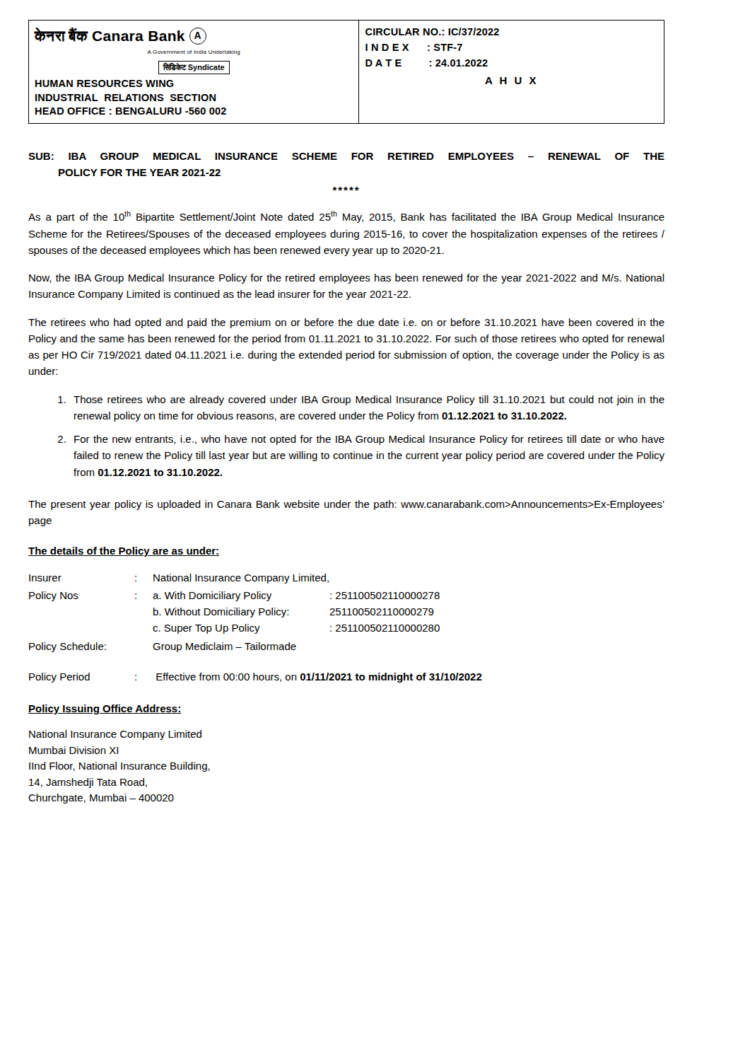| केनरा बैंक Canara Bank A A Government of India Undertaking सिंडिकेट Syndicate HUMAN RESOURCES WING INDUSTRIAL RELATIONS SECTION HEAD OFFICE : BENGALURU -560 002 | CIRCULAR NO.: IC/37/2022 I N D E X : STF-7 D A T E : 24.01.2022 A H U X |
SUB: IBA GROUP MEDICAL INSURANCE SCHEME FOR RETIRED EMPLOYEES – RENEWAL OF THE POLICY FOR THE YEAR 2021-22
*****
As a part of the 10th Bipartite Settlement/Joint Note dated 25th May, 2015, Bank has facilitated the IBA Group Medical Insurance Scheme for the Retirees/Spouses of the deceased employees during 2015-16, to cover the hospitalization expenses of the retirees / spouses of the deceased employees which has been renewed every year up to 2020-21.
Now, the IBA Group Medical Insurance Policy for the retired employees has been renewed for the year 2021-2022 and M/s. National Insurance Company Limited is continued as the lead insurer for the year 2021-22.
The retirees who had opted and paid the premium on or before the due date i.e. on or before 31.10.2021 have been covered in the Policy and the same has been renewed for the period from 01.11.2021 to 31.10.2022. For such of those retirees who opted for renewal as per HO Cir 719/2021 dated 04.11.2021 i.e. during the extended period for submission of option, the coverage under the Policy is as under:
Those retirees who are already covered under IBA Group Medical Insurance Policy till 31.10.2021 but could not join in the renewal policy on time for obvious reasons, are covered under the Policy from 01.12.2021 to 31.10.2022.
For the new entrants, i.e., who have not opted for the IBA Group Medical Insurance Policy for retirees till date or who have failed to renew the Policy till last year but are willing to continue in the current year policy period are covered under the Policy from 01.12.2021 to 31.10.2022.
The present year policy is uploaded in Canara Bank website under the path: www.canarabank.com>Announcements>Ex-Employees’ page
The details of the Policy are as under:
| Insurer | : | National Insurance Company Limited, |
| Policy Nos | : | a. With Domiciliary Policy : 251100502110000278 b. Without Domiciliary Policy: 251100502110000279 c. Super Top Up Policy : 251100502110000280 |
| Policy Schedule: | | Group Mediclaim – Tailormade |
Policy Period: Effective from 00:00 hours, on 01/11/2021 to midnight of 31/10/2022
Policy Issuing Office Address:
National Insurance Company Limited
Mumbai Division XI
IInd Floor, National Insurance Building,
14, Jamshedji Tata Road,
Churchgate, Mumbai – 400020